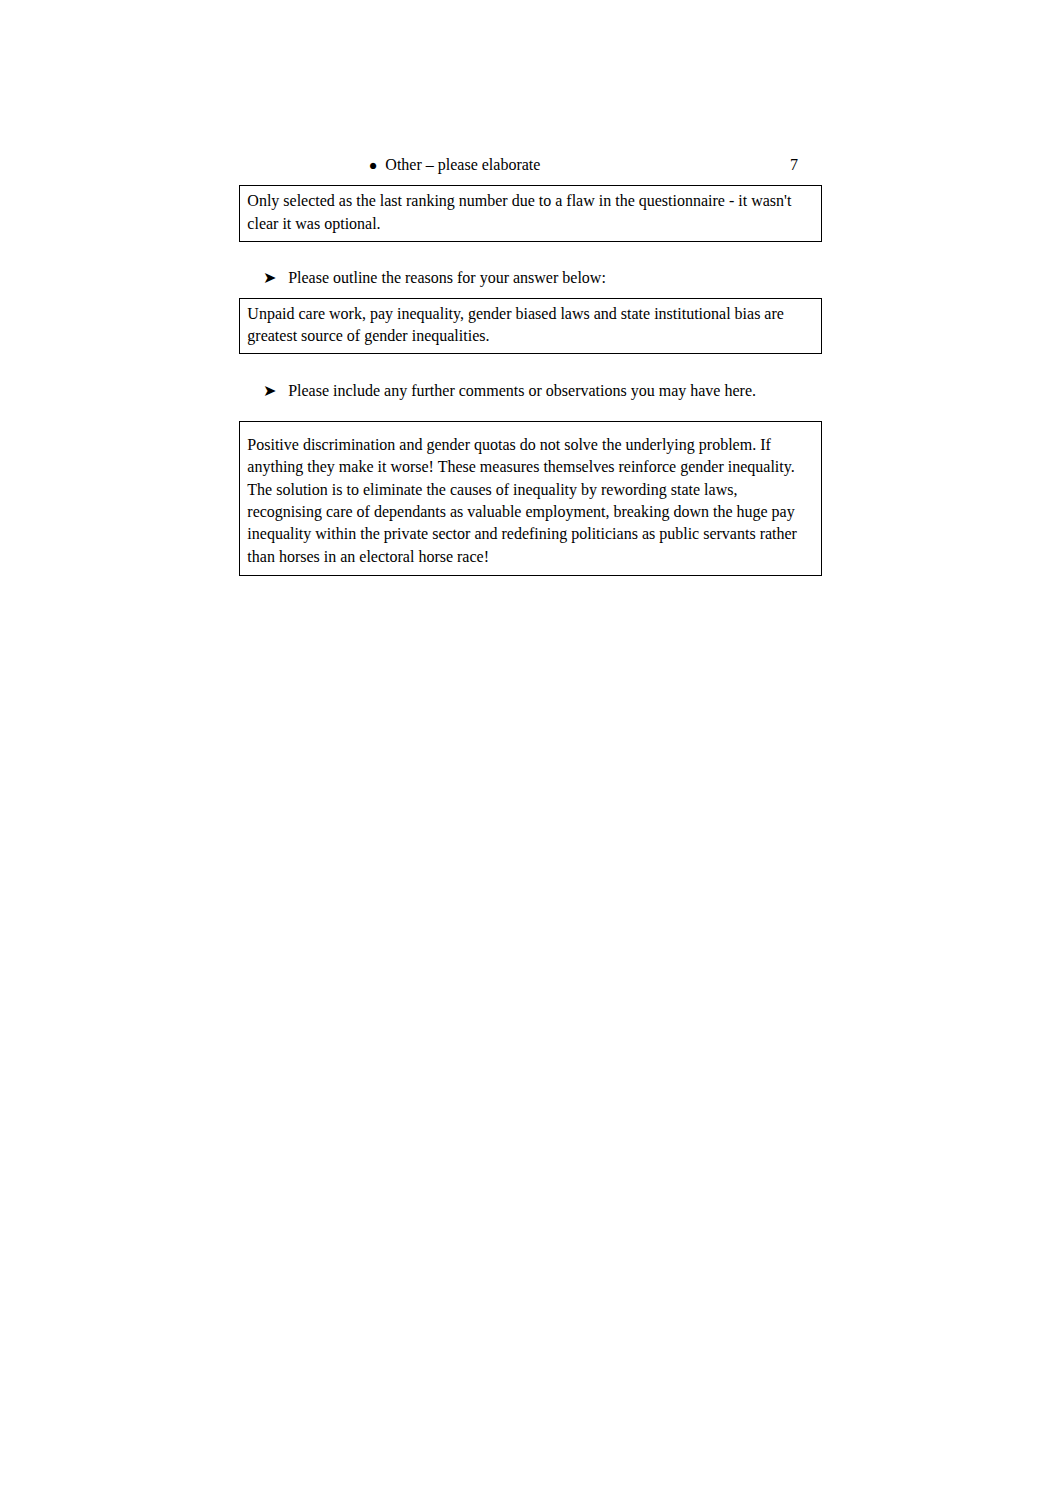● Other – please elaborate 7
Only selected as the last ranking number due to a flaw in the questionnaire - it wasn't clear it was optional.
➤ Please outline the reasons for your answer below:
Unpaid care work, pay inequality, gender biased laws and state institutional bias are greatest source of gender inequalities.
➤ Please include any further comments or observations you may have here.
Positive discrimination and gender quotas do not solve the underlying problem. If anything they make it worse! These measures themselves reinforce gender inequality. The solution is to eliminate the causes of inequality by rewording state laws, recognising care of dependants as valuable employment, breaking down the huge pay inequality within the private sector and redefining politicians as public servants rather than horses in an electoral horse race!